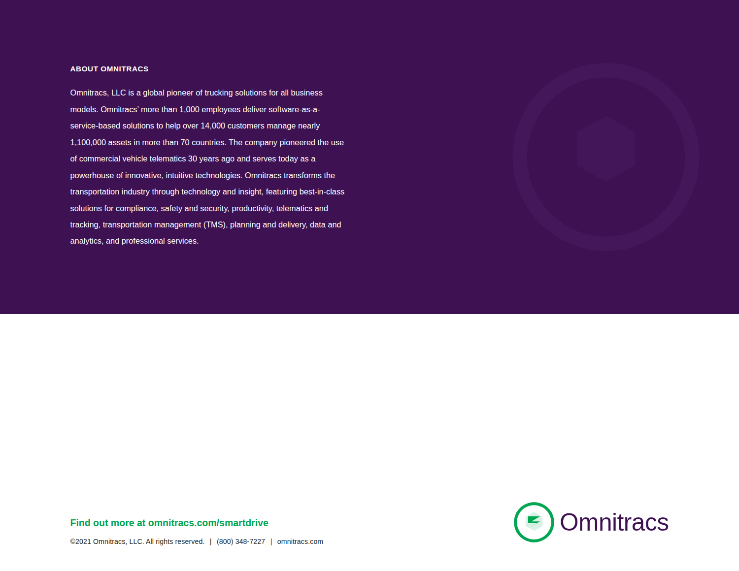ABOUT OMNITRACS
Omnitracs, LLC is a global pioneer of trucking solutions for all business models. Omnitracs’ more than 1,000 employees deliver software-as-a-service-based solutions to help over 14,000 customers manage nearly 1,100,000 assets in more than 70 countries. The company pioneered the use of commercial vehicle telematics 30 years ago and serves today as a powerhouse of innovative, intuitive technologies. Omnitracs transforms the transportation industry through technology and insight, featuring best-in-class solutions for compliance, safety and security, productivity, telematics and tracking, transportation management (TMS), planning and delivery, data and analytics, and professional services.
Find out more at omnitracs.com/smartdrive
©2021 Omnitracs, LLC. All rights reserved. | (800) 348-7227 | omnitracs.com
Omnitracs